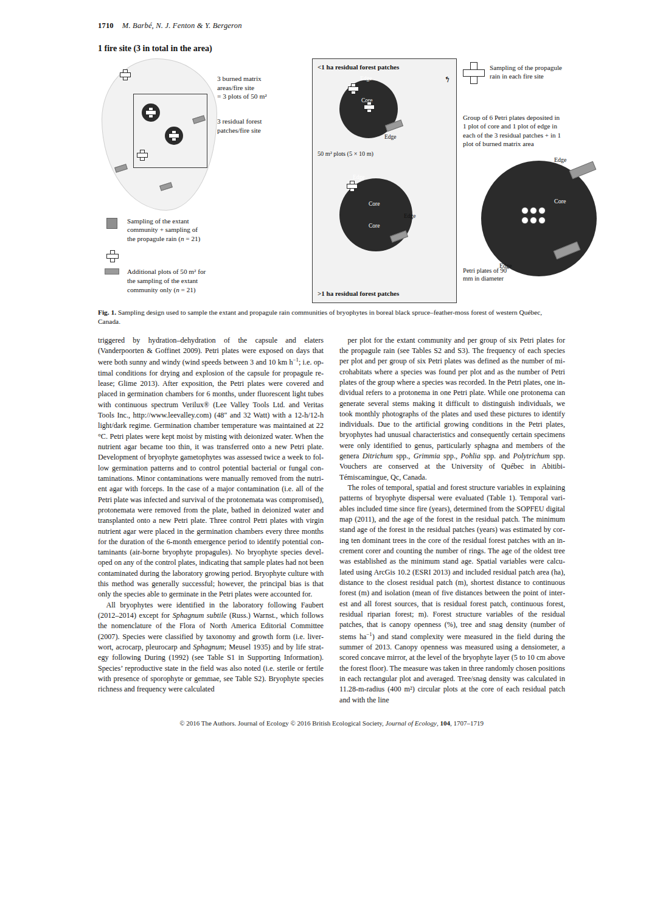1710 M. Barbé, N. J. Fenton & Y. Bergeron
1 fire site (3 in total in the area)
3 burned matrix
areas/fire site
= 3 plots of 50 m²
3 residual forest
patches/fire site
Sampling of the extant
community + sampling of
the propagule rain (n = 21)
Additional plots of 50 m² for
the sampling of the extant
community only (n = 21)
<1 ha residual forest patches
↰
Edge
Core
Edge
50 m² plots (5 × 10 m)
Edge
Core
Core
Edge
>1 ha residual forest patches
Sampling of the propagule
rain in each fire site
Group of 6 Petri plates deposited in
1 plot of core and 1 plot of edge in
each of the 3 residual patches + in 1
plot of burned matrix area
Edge
Core
Edge
Petri plates of 90
mm in diameter
Fig. 1. Sampling design used to sample the extant and propagule rain communities of bryophytes in boreal black spruce–feather-moss forest of western Québec, Canada.
triggered by hydration–dehydration of the capsule and elaters (Vanderpoorten & Goffinet 2009). Petri plates were exposed on days that were both sunny and windy (wind speeds between 3 and 10 km h−1; i.e. optimal conditions for drying and explosion of the capsule for propagule release; Glime 2013). After exposition, the Petri plates were covered and placed in germination chambers for 6 months, under fluorescent light tubes with continuous spectrum Verilux® (Lee Valley Tools Ltd. and Veritas Tools Inc., http://www.leevalley.com) (48″ and 32 Watt) with a 12-h/12-h light/dark regime. Germination chamber temperature was maintained at 22 °C. Petri plates were kept moist by misting with deionized water. When the nutrient agar became too thin, it was transferred onto a new Petri plate. Development of bryophyte gametophytes was assessed twice a week to follow germination patterns and to control potential bacterial or fungal contaminations. Minor contaminations were manually removed from the nutrient agar with forceps. In the case of a major contamination (i.e. all of the Petri plate was infected and survival of the protonemata was compromised), protonemata were removed from the plate, bathed in deionized water and transplanted onto a new Petri plate. Three control Petri plates with virgin nutrient agar were placed in the germination chambers every three months for the duration of the 6-month emergence period to identify potential contaminants (air-borne bryophyte propagules). No bryophyte species developed on any of the control plates, indicating that sample plates had not been contaminated during the laboratory growing period. Bryophyte culture with this method was generally successful; however, the principal bias is that only the species able to germinate in the Petri plates were accounted for.
All bryophytes were identified in the laboratory following Faubert (2012–2014) except for Sphagnum subtile (Russ.) Warnst., which follows the nomenclature of the Flora of North America Editorial Committee (2007). Species were classified by taxonomy and growth form (i.e. liverwort, acrocarp, pleurocarp and Sphagnum; Meusel 1935) and by life strategy following During (1992) (see Table S1 in Supporting Information). Species’ reproductive state in the field was also noted (i.e. sterile or fertile with presence of sporophyte or gemmae, see Table S2). Bryophyte species richness and frequency were calculated
per plot for the extant community and per group of six Petri plates for the propagule rain (see Tables S2 and S3). The frequency of each species per plot and per group of six Petri plates was defined as the number of microhabitats where a species was found per plot and as the number of Petri plates of the group where a species was recorded. In the Petri plates, one individual refers to a protonema in one Petri plate. While one protonema can generate several stems making it difficult to distinguish individuals, we took monthly photographs of the plates and used these pictures to identify individuals. Due to the artificial growing conditions in the Petri plates, bryophytes had unusual characteristics and consequently certain specimens were only identified to genus, particularly sphagna and members of the genera Ditrichum spp., Grimmia spp., Pohlia spp. and Polytrichum spp. Vouchers are conserved at the University of Québec in Abitibi-Témiscamingue, Qc, Canada.
The roles of temporal, spatial and forest structure variables in explaining patterns of bryophyte dispersal were evaluated (Table 1). Temporal variables included time since fire (years), determined from the SOPFEU digital map (2011), and the age of the forest in the residual patch. The minimum stand age of the forest in the residual patches (years) was estimated by coring ten dominant trees in the core of the residual forest patches with an increment corer and counting the number of rings. The age of the oldest tree was established as the minimum stand age. Spatial variables were calculated using ArcGis 10.2 (ESRI 2013) and included residual patch area (ha), distance to the closest residual patch (m), shortest distance to continuous forest (m) and isolation (mean of five distances between the point of interest and all forest sources, that is residual forest patch, continuous forest, residual riparian forest; m). Forest structure variables of the residual patches, that is canopy openness (%), tree and snag density (number of stems ha−1) and stand complexity were measured in the field during the summer of 2013. Canopy openness was measured using a densiometer, a scored concave mirror, at the level of the bryophyte layer (5 to 10 cm above the forest floor). The measure was taken in three randomly chosen positions in each rectangular plot and averaged. Tree/snag density was calculated in 11.28-m-radius (400 m²) circular plots at the core of each residual patch and with the line
© 2016 The Authors. Journal of Ecology © 2016 British Ecological Society, Journal of Ecology, 104, 1707–1719